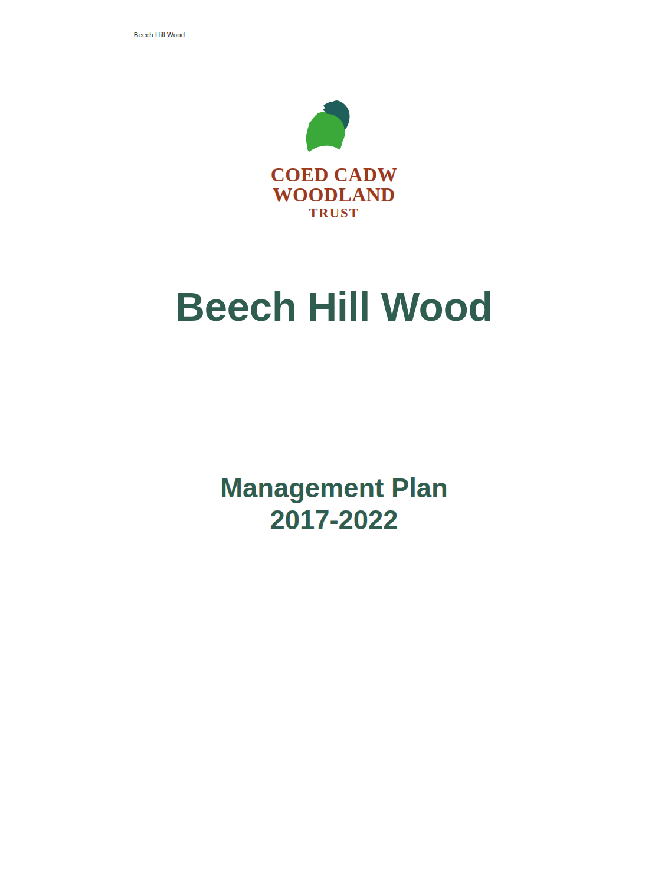Beech Hill Wood
COED CADW WOODLAND TRUST
Beech Hill Wood
Management Plan 2017-2022